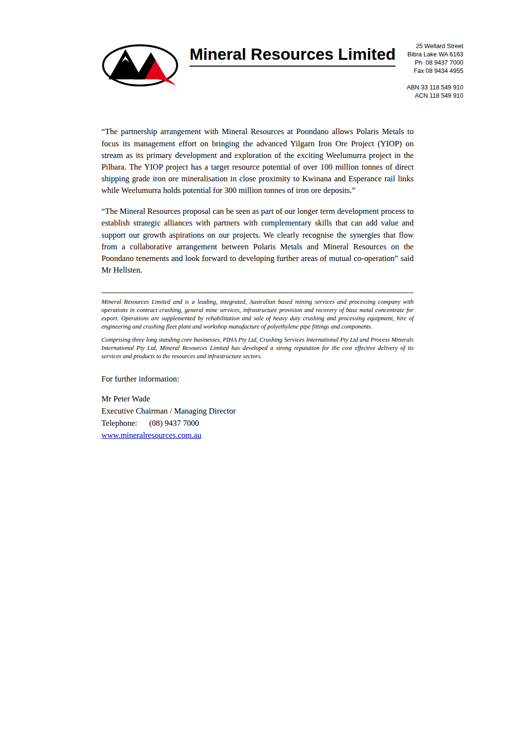Mineral Resources Limited
25 Wellard Street
Bibra Lake WA 6163
Ph 08 9437 7000
Fax 08 9434 4955
ABN 33 118 549 910
ACN 118 549 910
“The partnership arrangement with Mineral Resources at Poondano allows Polaris Metals to focus its management effort on bringing the advanced Yilgarn Iron Ore Project (YIOP) on stream as its primary development and exploration of the exciting Weelumurra project in the Pilbara. The YIOP project has a target resource potential of over 100 million tonnes of direct shipping grade iron ore mineralisation in close proximity to Kwinana and Esperance rail links while Weelumurra holds potential for 300 million tonnes of iron ore deposits.”
“The Mineral Resources proposal can be seen as part of our longer term development process to establish strategic alliances with partners with complementary skills that can add value and support our growth aspirations on our projects. We clearly recognise the synergies that flow from a collaborative arrangement between Polaris Metals and Mineral Resources on the Poondano tenements and look forward to developing further areas of mutual co-operation” said Mr Hellsten.
Mineral Resources Limited and is a leading, integrated, Australian based mining services and processing company with operations in contract crushing, general mine services, infrastructure provision and recovery of base metal concentrate for export. Operations are supplemented by rehabilitation and sale of heavy duty crushing and processing equipment, hire of engineering and crushing fleet plant and workshop manufacture of polyethylene pipe fittings and components.
Comprising three long standing core businesses, PIHA Pty Ltd, Crushing Services International Pty Ltd and Process Minerals International Pty Ltd, Mineral Resources Limited has developed a strong reputation for the cost effective delivery of its services and products to the resources and infrastructure sectors.
For further information:
Mr Peter Wade
Executive Chairman / Managing Director
Telephone:(08) 9437 7000
www.mineralresources.com.au